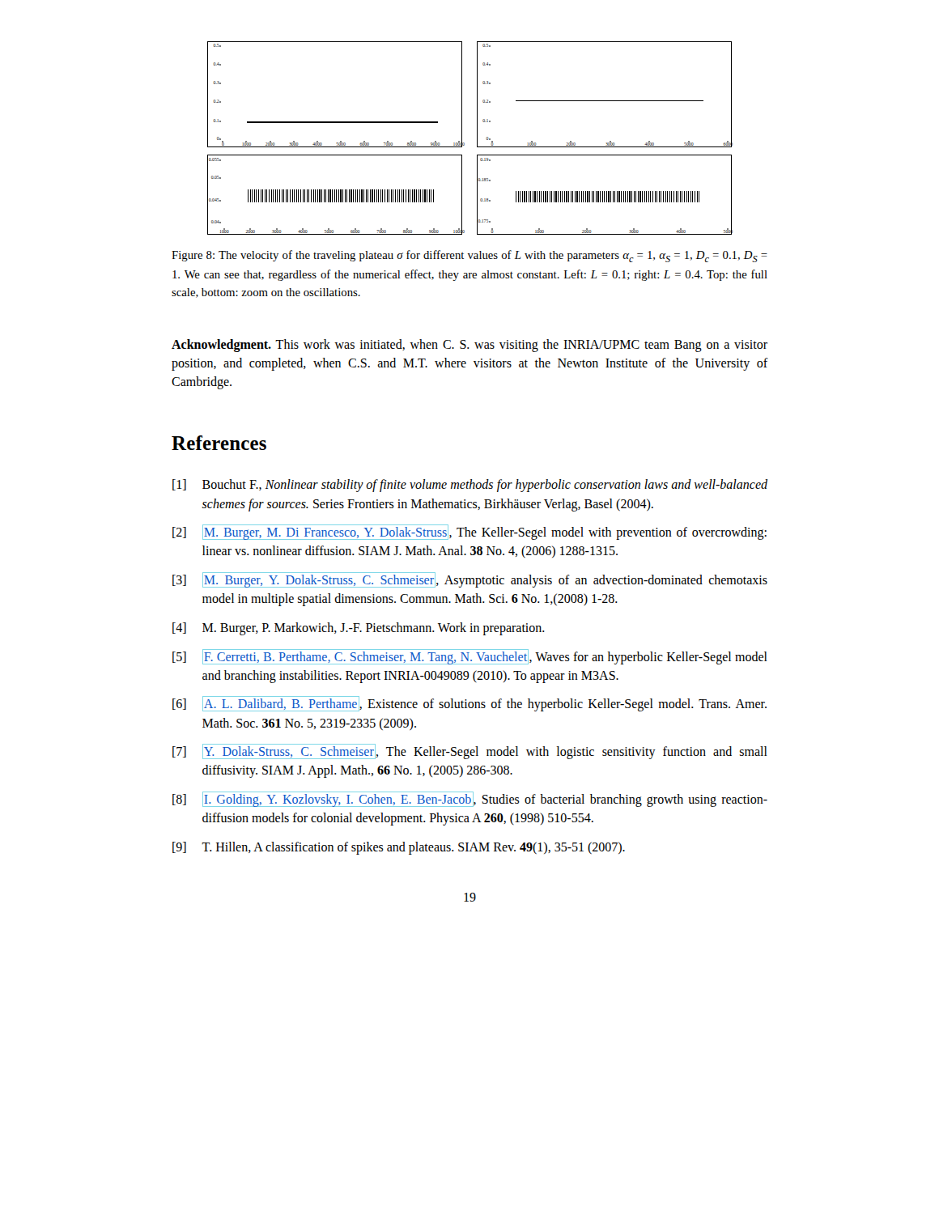0.5 0.4 0.3 0.2 0.1 0
0 1000 2000 3000 4000 5000 6000 7000 8000 9000 10000
0.5 0.4 0.3 0.2 0.1 0
0 1000 2000 3000 4000 5000 6000
0.055 0.05 0.045 0.04
1000 2000 3000 4000 5000 6000 7000 8000 9000 10000
0.19 0.185 0.18 0.175
0 1000 2000 3000 4000 5000
Figure 8: The velocity of the traveling plateau σ for different values of L with the parameters αc = 1, αS = 1, Dc = 0.1, DS = 1. We can see that, regardless of the numerical effect, they are almost constant. Left: L = 0.1; right: L = 0.4. Top: the full scale, bottom: zoom on the oscillations.
Acknowledgment. This work was initiated, when C. S. was visiting the INRIA/UPMC team Bang on a visitor position, and completed, when C.S. and M.T. where visitors at the Newton Institute of the University of Cambridge.
References
Bouchut F., Nonlinear stability of finite volume methods for hyperbolic conservation laws and well-balanced schemes for sources. Series Frontiers in Mathematics, Birkhäuser Verlag, Basel (2004).
M. Burger, M. Di Francesco, Y. Dolak-Struss, The Keller-Segel model with prevention of overcrowding: linear vs. nonlinear diffusion. SIAM J. Math. Anal. 38 No. 4, (2006) 1288-1315.
M. Burger, Y. Dolak-Struss, C. Schmeiser, Asymptotic analysis of an advection-dominated chemotaxis model in multiple spatial dimensions. Commun. Math. Sci. 6 No. 1,(2008) 1-28.
M. Burger, P. Markowich, J.-F. Pietschmann. Work in preparation.
F. Cerretti, B. Perthame, C. Schmeiser, M. Tang, N. Vauchelet, Waves for an hyperbolic Keller-Segel model and branching instabilities. Report INRIA-0049089 (2010). To appear in M3AS.
A. L. Dalibard, B. Perthame, Existence of solutions of the hyperbolic Keller-Segel model. Trans. Amer. Math. Soc. 361 No. 5, 2319-2335 (2009).
Y. Dolak-Struss, C. Schmeiser, The Keller-Segel model with logistic sensitivity function and small diffusivity. SIAM J. Appl. Math., 66 No. 1, (2005) 286-308.
I. Golding, Y. Kozlovsky, I. Cohen, E. Ben-Jacob, Studies of bacterial branching growth using reaction-diffusion models for colonial development. Physica A 260, (1998) 510-554.
T. Hillen, A classification of spikes and plateaus. SIAM Rev. 49(1), 35-51 (2007).
19